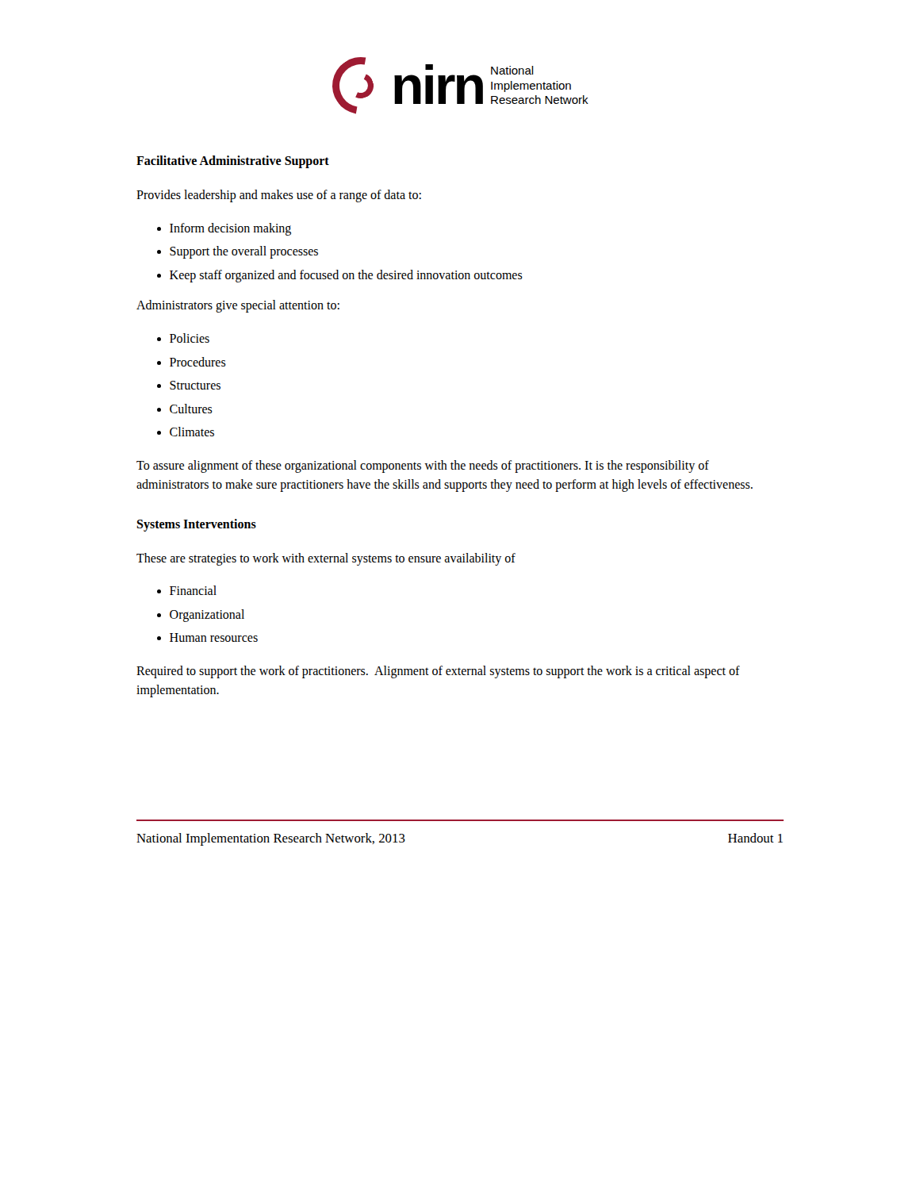nirn National
Implementation
Research Network
Facilitative Administrative Support
Provides leadership and makes use of a range of data to:
Inform decision making
Support the overall processes
Keep staff organized and focused on the desired innovation outcomes
Administrators give special attention to:
Policies
Procedures
Structures
Cultures
Climates
To assure alignment of these organizational components with the needs of practitioners. It is the responsibility of administrators to make sure practitioners have the skills and supports they need to perform at high levels of effectiveness.
Systems Interventions
These are strategies to work with external systems to ensure availability of
Financial
Organizational
Human resources
Required to support the work of practitioners. Alignment of external systems to support the work is a critical aspect of implementation.
National Implementation Research Network, 2013 Handout 1